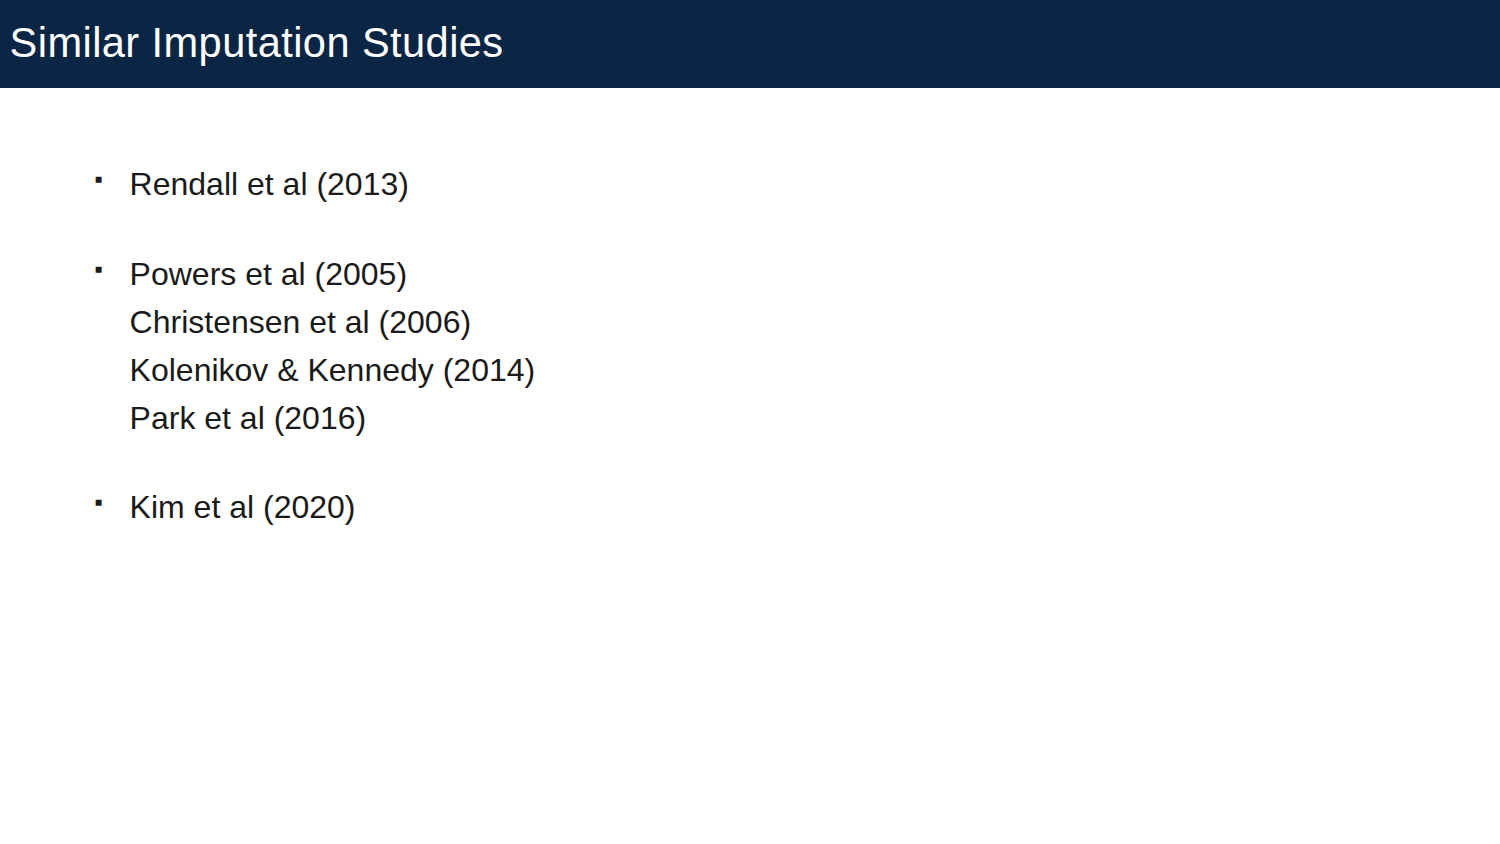Similar Imputation Studies
Rendall et al (2013)
Powers et al (2005) Christensen et al (2006) Kolenikov & Kennedy (2014) Park et al (2016)
Kim et al (2020)